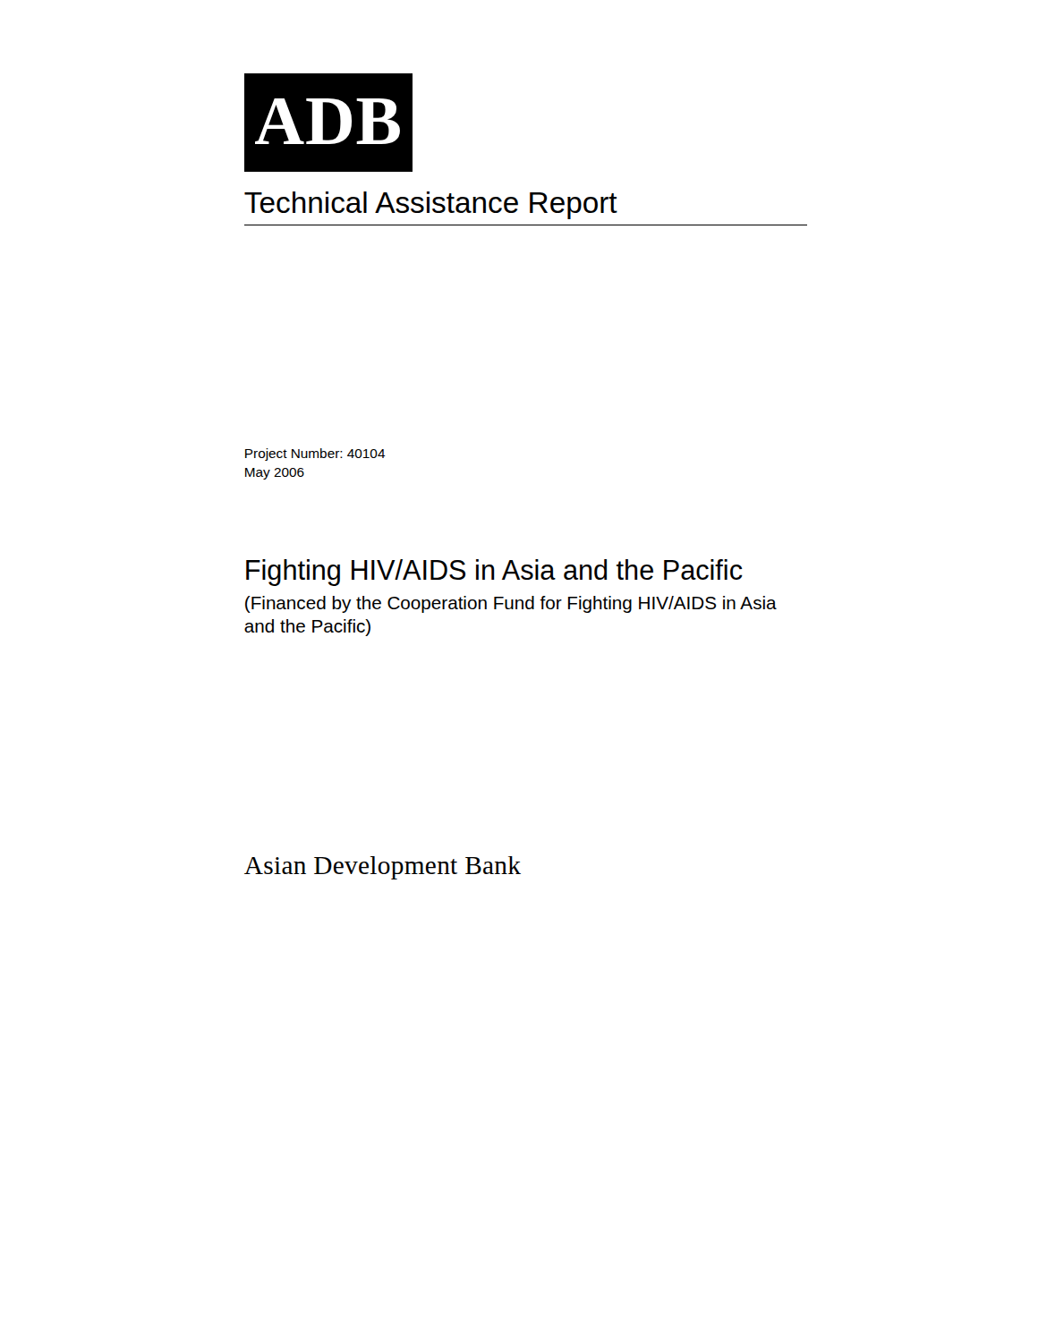ADB
Technical Assistance Report
Project Number: 40104
May 2006
Fighting HIV/AIDS in Asia and the Pacific
(Financed by the Cooperation Fund for Fighting HIV/AIDS in Asia and the Pacific)
Asian Development Bank